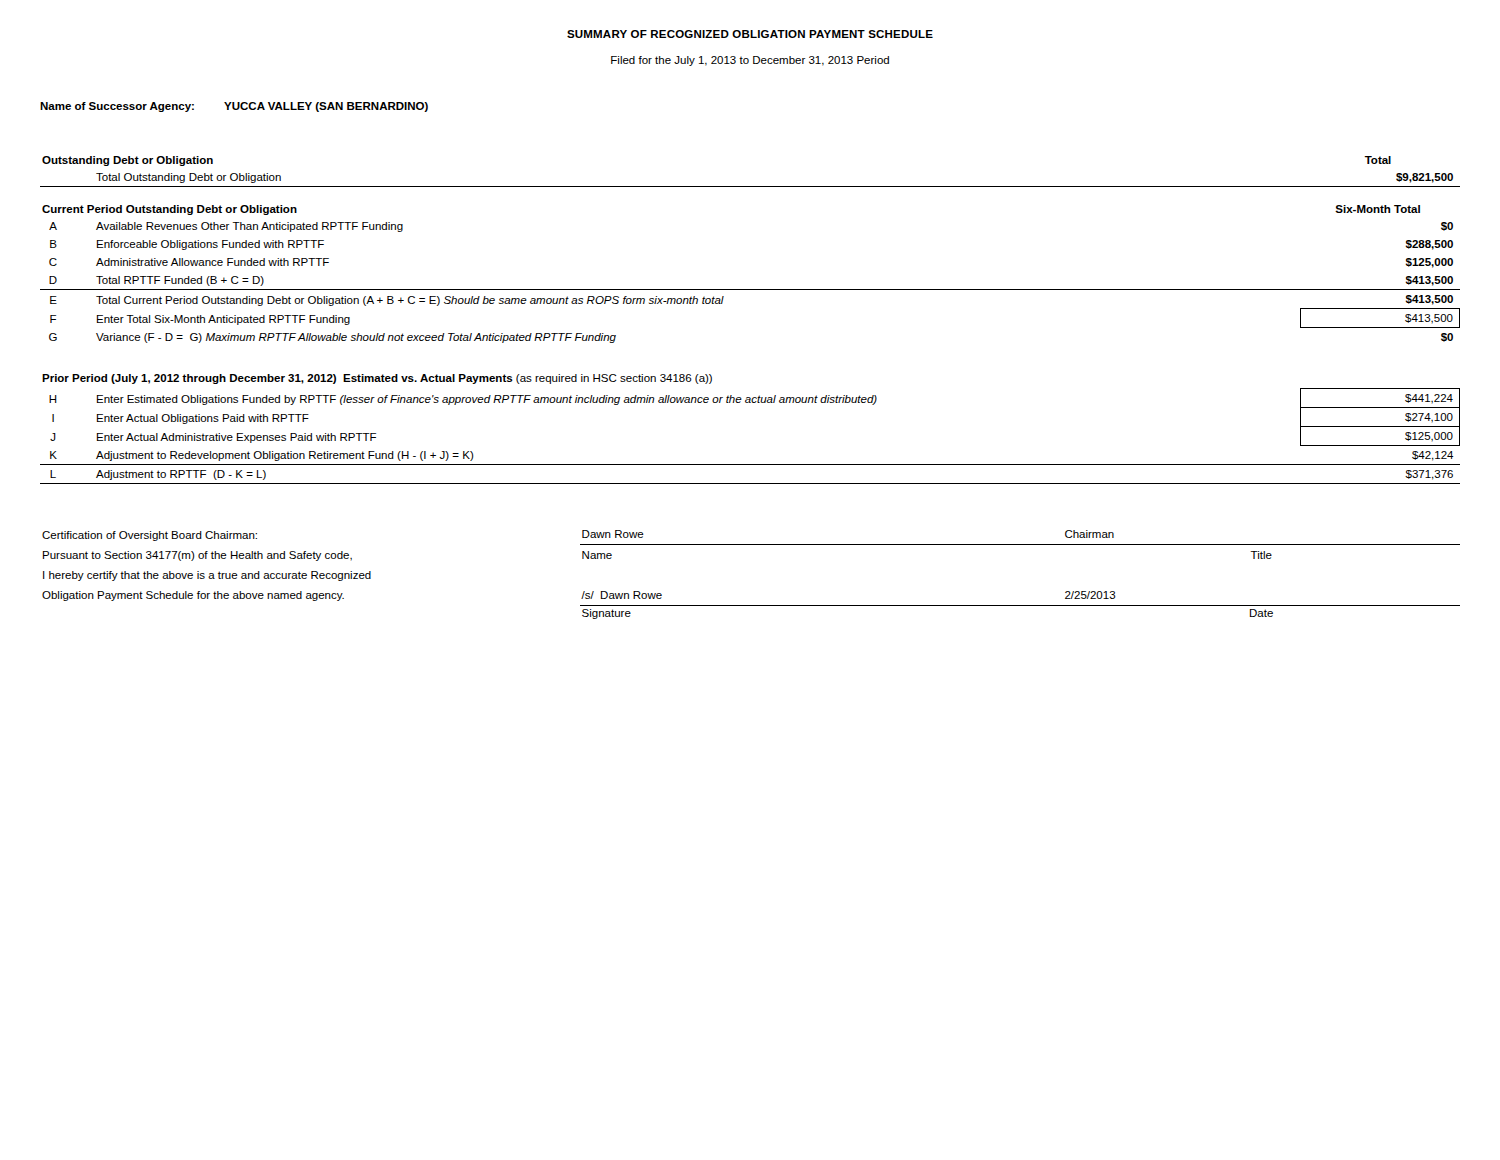SUMMARY OF RECOGNIZED OBLIGATION PAYMENT SCHEDULE
Filed for the July 1, 2013 to December 31, 2013 Period
Name of Successor Agency: YUCCA VALLEY (SAN BERNARDINO)
| Outstanding Debt or Obligation | Total |
| | Total Outstanding Debt or Obligation | $9,821,500 |
| Current Period Outstanding Debt or Obligation | Six-Month Total |
| A | Available Revenues Other Than Anticipated RPTTF Funding | $0 |
| B | Enforceable Obligations Funded with RPTTF | $288,500 |
| C | Administrative Allowance Funded with RPTTF | $125,000 |
| D | Total RPTTF Funded (B + C = D) | $413,500 |
| E | Total Current Period Outstanding Debt or Obligation (A + B + C = E) Should be same amount as ROPS form six-month total | $413,500 |
| F | Enter Total Six-Month Anticipated RPTTF Funding | $413,500 |
| G | Variance (F - D = G) Maximum RPTTF Allowable should not exceed Total Anticipated RPTTF Funding | $0 |
| Prior Period (July 1, 2012 through December 31, 2012) Estimated vs. Actual Payments (as required in HSC section 34186 (a)) |
| H | Enter Estimated Obligations Funded by RPTTF (lesser of Finance's approved RPTTF amount including admin allowance or the actual amount distributed) | $441,224 |
| I | Enter Actual Obligations Paid with RPTTF | $274,100 |
| J | Enter Actual Administrative Expenses Paid with RPTTF | $125,000 |
| K | Adjustment to Redevelopment Obligation Retirement Fund (H - (I + J) = K) | $42,124 |
| L | Adjustment to RPTTF (D - K = L) | $371,376 |
| Certification of Oversight Board Chairman: | Dawn Rowe | Chairman |
| Pursuant to Section 34177(m) of the Health and Safety code, | Name | Title |
| I hereby certify that the above is a true and accurate Recognized | | |
| Obligation Payment Schedule for the above named agency. | /s/ Dawn Rowe | 2/25/2013 |
| | Signature | Date |